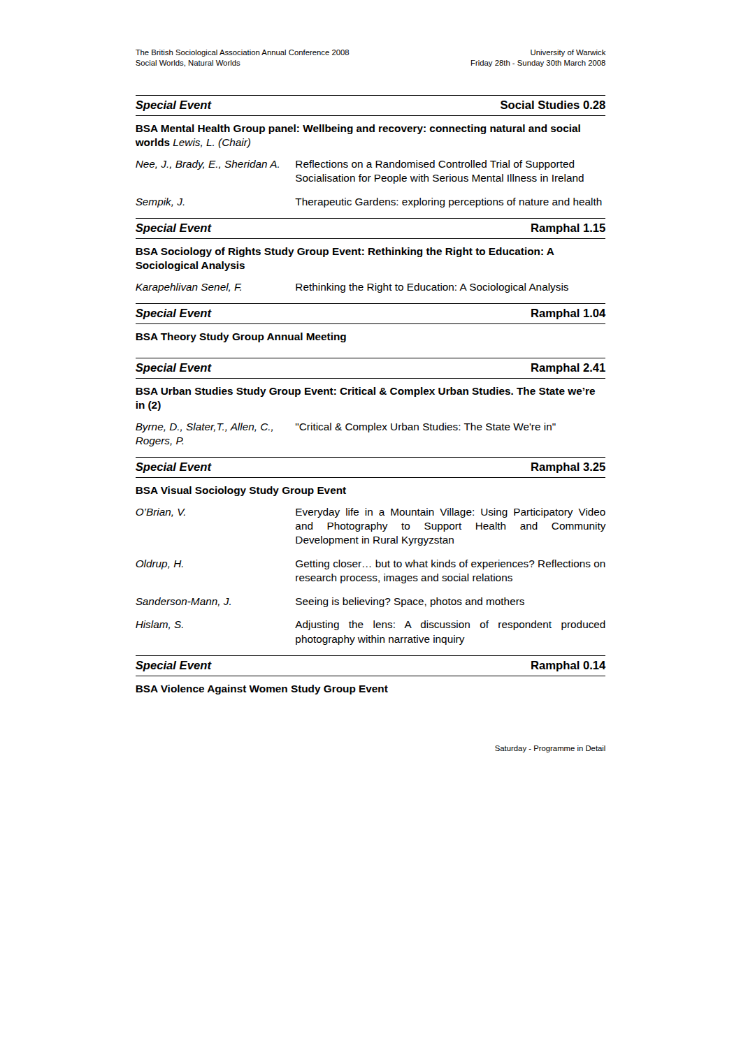| The British Sociological Association Annual Conference 2008 | University of Warwick |
| Social Worlds, Natural Worlds | Friday 28th - Sunday 30th March 2008 |
| Special Event | Social Studies 0.28 |
BSA Mental Health Group panel: Wellbeing and recovery: connecting natural and social worlds Lewis, L. (Chair)
| Nee, J., Brady, E., Sheridan A. | Reflections on a Randomised Controlled Trial of Supported Socialisation for People with Serious Mental Illness in Ireland |
| Sempik, J. | Therapeutic Gardens: exploring perceptions of nature and health |
| Special Event | Ramphal 1.15 |
BSA Sociology of Rights Study Group Event: Rethinking the Right to Education: A Sociological Analysis
| Karapehlivan Senel, F. | Rethinking the Right to Education: A Sociological Analysis |
| Special Event | Ramphal 1.04 |
BSA Theory Study Group Annual Meeting
| Special Event | Ramphal 2.41 |
BSA Urban Studies Study Group Event: Critical & Complex Urban Studies. The State we’re in (2)
| Byrne, D., Slater,T., Allen, C., Rogers, P. | "Critical & Complex Urban Studies: The State We're in" |
| Special Event | Ramphal 3.25 |
BSA Visual Sociology Study Group Event
| O’Brian, V. | Everyday life in a Mountain Village: Using Participatory Video and Photography to Support Health and Community Development in Rural Kyrgyzstan |
| Oldrup, H. | Getting closer… but to what kinds of experiences? Reflections on research process, images and social relations |
| Sanderson-Mann, J. | Seeing is believing? Space, photos and mothers |
| Hislam, S. | Adjusting the lens: A discussion of respondent produced photography within narrative inquiry |
| Special Event | Ramphal 0.14 |
BSA Violence Against Women Study Group Event
Saturday - Programme in Detail